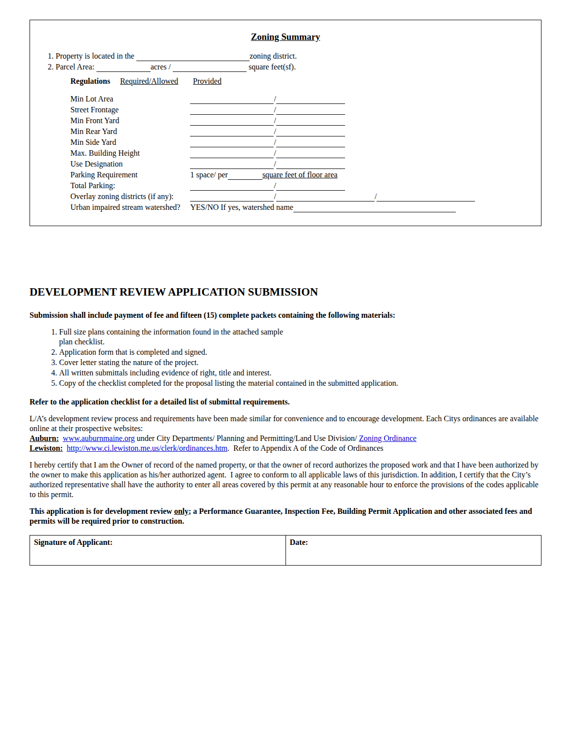Zoning Summary
Property is located in the zoning district.
Parcel Area: acres / square feet(sf).
| Regulations | Required/Allowed | Provided |
| Min Lot Area | / |
| Street Frontage | / |
| Min Front Yard | / |
| Min Rear Yard | / |
| Min Side Yard | / |
| Max. Building Height | / |
| Use Designation | / |
| Parking Requirement | 1 space/ per square feet of floor area |
| Total Parking: | / |
| Overlay zoning districts (if any): | / / |
| Urban impaired stream watershed? | YES/NO If yes, watershed name |
DEVELOPMENT REVIEW APPLICATION SUBMISSION
Submission shall include payment of fee and fifteen (15) complete packets containing the following materials:
Full size plans containing the information found in the attached sample
plan checklist.
Application form that is completed and signed.
Cover letter stating the nature of the project.
All written submittals including evidence of right, title and interest.
Copy of the checklist completed for the proposal listing the material contained in the submitted application.
Refer to the application checklist for a detailed list of submittal requirements.
L/A’s development review process and requirements have been made similar for convenience and to encourage development. Each Citys ordinances are available online at their prospective websites:
Auburn: www.auburnmaine.org under City Departments/ Planning and Permitting/Land Use Division/ Zoning Ordinance
Lewiston: http://www.ci.lewiston.me.us/clerk/ordinances.htm. Refer to Appendix A of the Code of Ordinances
I hereby certify that I am the Owner of record of the named property, or that the owner of record authorizes the proposed work and that I have been authorized by the owner to make this application as his/her authorized agent. I agree to conform to all applicable laws of this jurisdiction. In addition, I certify that the City’s authorized representative shall have the authority to enter all areas covered by this permit at any reasonable hour to enforce the provisions of the codes applicable to this permit.
This application is for development review only; a Performance Guarantee, Inspection Fee, Building Permit Application and other associated fees and permits will be required prior to construction.
| Signature of Applicant: | Date: |